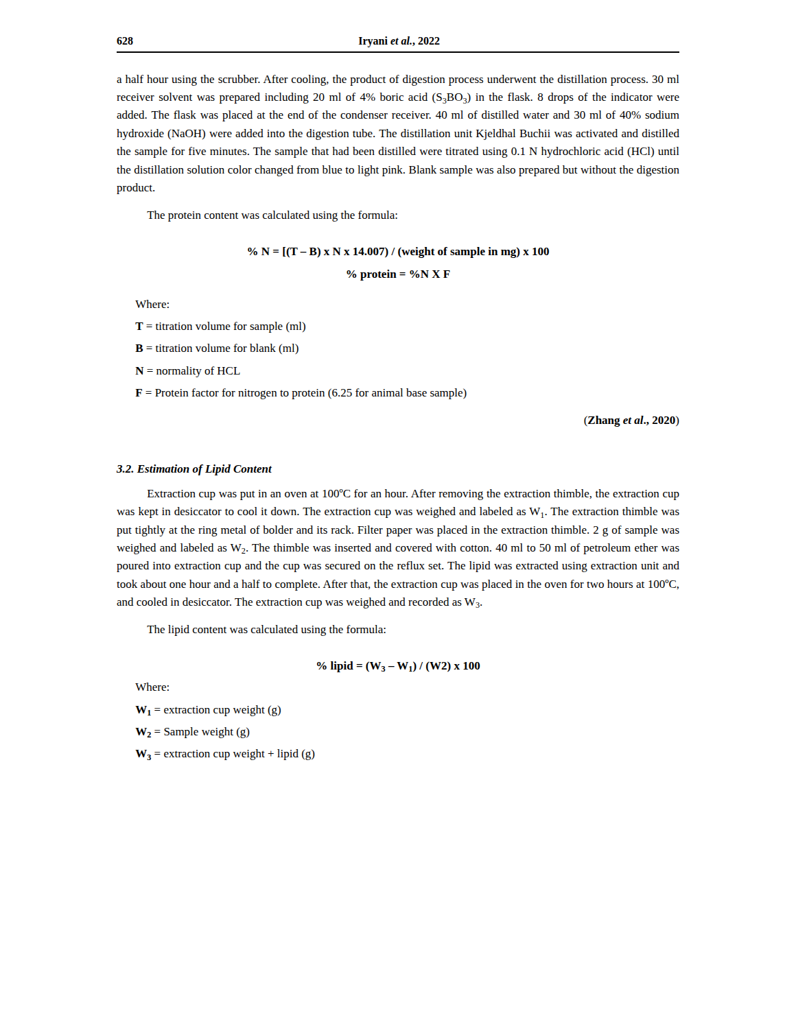628 Iryani et al., 2022
a half hour using the scrubber. After cooling, the product of digestion process underwent the distillation process. 30 ml receiver solvent was prepared including 20 ml of 4% boric acid (S3BO3) in the flask. 8 drops of the indicator were added. The flask was placed at the end of the condenser receiver. 40 ml of distilled water and 30 ml of 40% sodium hydroxide (NaOH) were added into the digestion tube. The distillation unit Kjeldhal Buchii was activated and distilled the sample for five minutes. The sample that had been distilled were titrated using 0.1 N hydrochloric acid (HCl) until the distillation solution color changed from blue to light pink. Blank sample was also prepared but without the digestion product.
The protein content was calculated using the formula:
% N = [(T – B) x N x 14.007) / (weight of sample in mg) x 100
% protein = %N X F
Where:
T = titration volume for sample (ml)
B = titration volume for blank (ml)
N = normality of HCL
F = Protein factor for nitrogen to protein (6.25 for animal base sample)
(Zhang et al., 2020)
3.2. Estimation of Lipid Content
Extraction cup was put in an oven at 100ºC for an hour. After removing the extraction thimble, the extraction cup was kept in desiccator to cool it down. The extraction cup was weighed and labeled as W1. The extraction thimble was put tightly at the ring metal of bolder and its rack. Filter paper was placed in the extraction thimble. 2 g of sample was weighed and labeled as W2. The thimble was inserted and covered with cotton. 40 ml to 50 ml of petroleum ether was poured into extraction cup and the cup was secured on the reflux set. The lipid was extracted using extraction unit and took about one hour and a half to complete. After that, the extraction cup was placed in the oven for two hours at 100ºC, and cooled in desiccator. The extraction cup was weighed and recorded as W3.
The lipid content was calculated using the formula:
% lipid = (W3 – W1) / (W2) x 100
Where:
W1 = extraction cup weight (g)
W2 = Sample weight (g)
W3 = extraction cup weight + lipid (g)